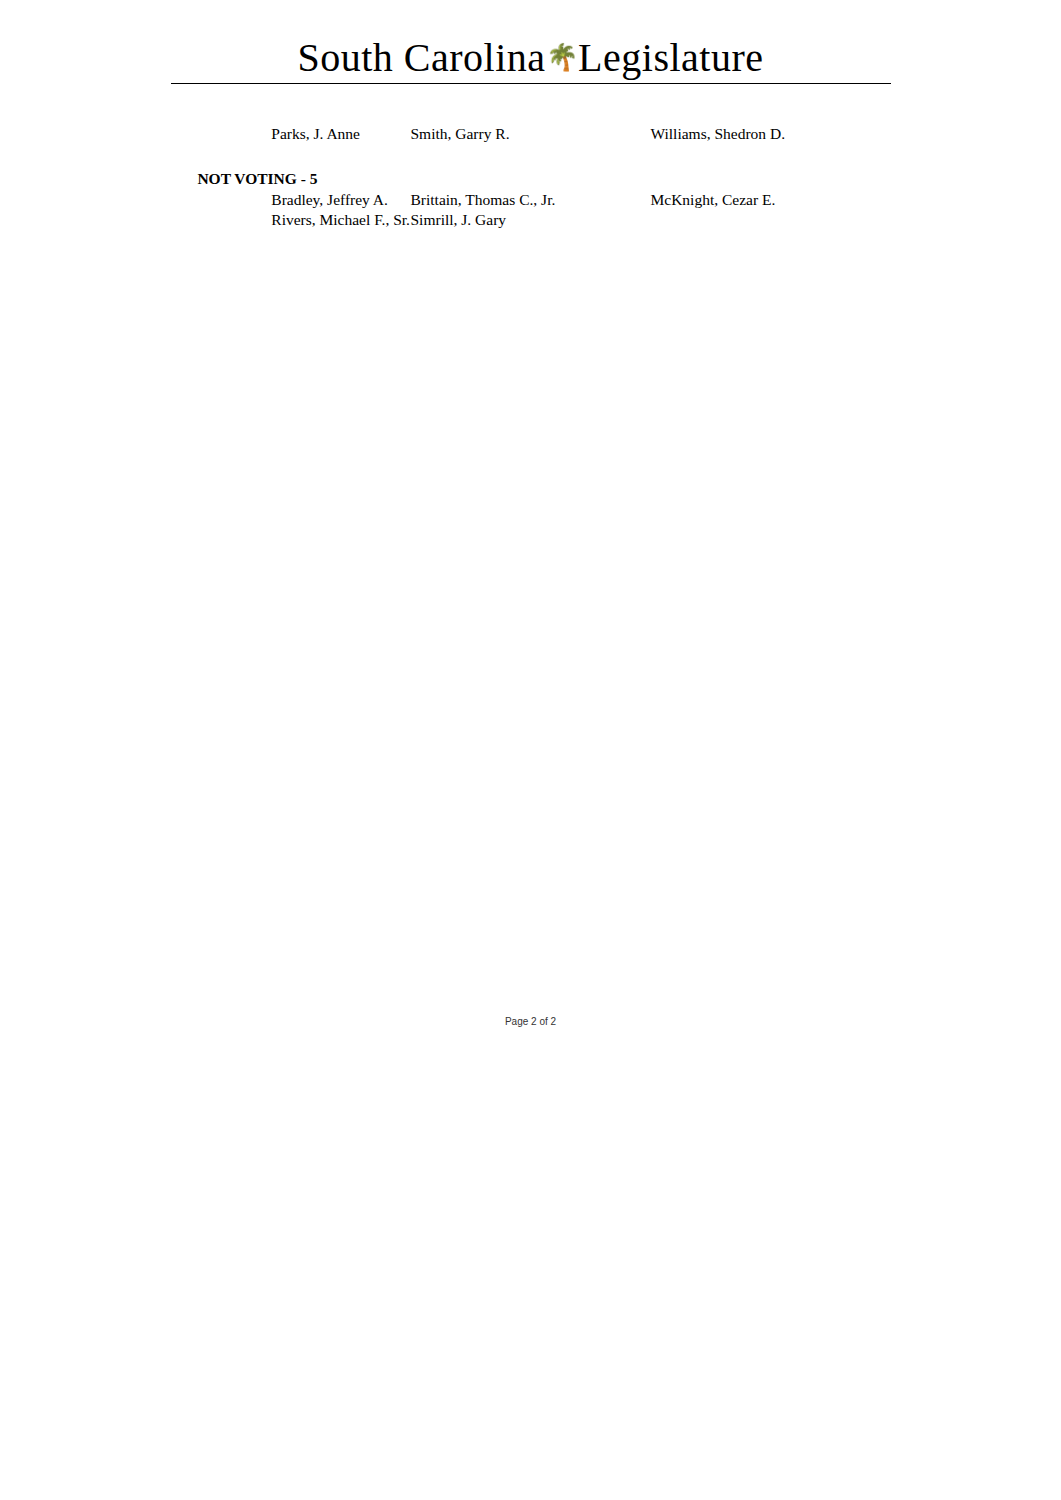South Carolina🌴Legislature
| Parks, J. Anne | Smith, Garry R. | Williams, Shedron D. |
NOT VOTING - 5
| Bradley, Jeffrey A. | Brittain, Thomas C., Jr. | McKnight, Cezar E. |
| Rivers, Michael F., Sr. | Simrill, J. Gary | |
Page 2 of 2